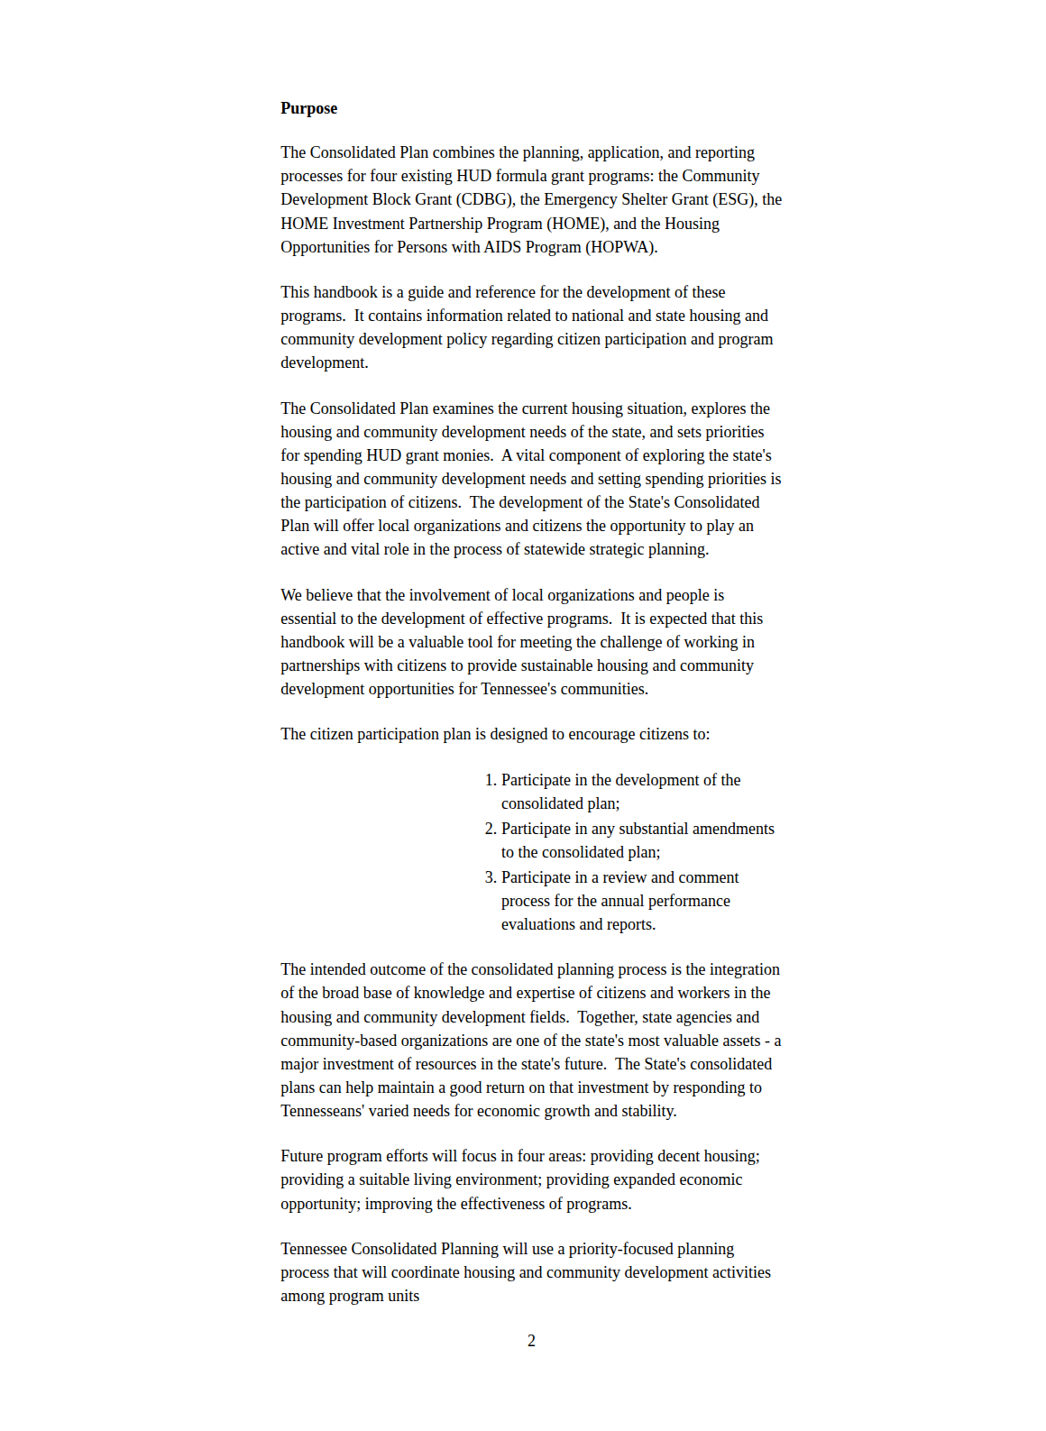Purpose
The Consolidated Plan combines the planning, application, and reporting processes for four existing HUD formula grant programs: the Community Development Block Grant (CDBG), the Emergency Shelter Grant (ESG), the HOME Investment Partnership Program (HOME), and the Housing Opportunities for Persons with AIDS Program (HOPWA).
This handbook is a guide and reference for the development of these programs. It contains information related to national and state housing and community development policy regarding citizen participation and program development.
The Consolidated Plan examines the current housing situation, explores the housing and community development needs of the state, and sets priorities for spending HUD grant monies. A vital component of exploring the state's housing and community development needs and setting spending priorities is the participation of citizens. The development of the State's Consolidated Plan will offer local organizations and citizens the opportunity to play an active and vital role in the process of statewide strategic planning.
We believe that the involvement of local organizations and people is essential to the development of effective programs. It is expected that this handbook will be a valuable tool for meeting the challenge of working in partnerships with citizens to provide sustainable housing and community development opportunities for Tennessee's communities.
The citizen participation plan is designed to encourage citizens to:
Participate in the development of the consolidated plan;
Participate in any substantial amendments to the consolidated plan;
Participate in a review and comment process for the annual performance
evaluations and reports.
The intended outcome of the consolidated planning process is the integration of the broad base of knowledge and expertise of citizens and workers in the housing and community development fields. Together, state agencies and community-based organizations are one of the state's most valuable assets - a major investment of resources in the state's future. The State's consolidated plans can help maintain a good return on that investment by responding to Tennesseans' varied needs for economic growth and stability.
Future program efforts will focus in four areas: providing decent housing; providing a suitable living environment; providing expanded economic opportunity; improving the effectiveness of programs.
Tennessee Consolidated Planning will use a priority-focused planning process that will coordinate housing and community development activities among program units
2